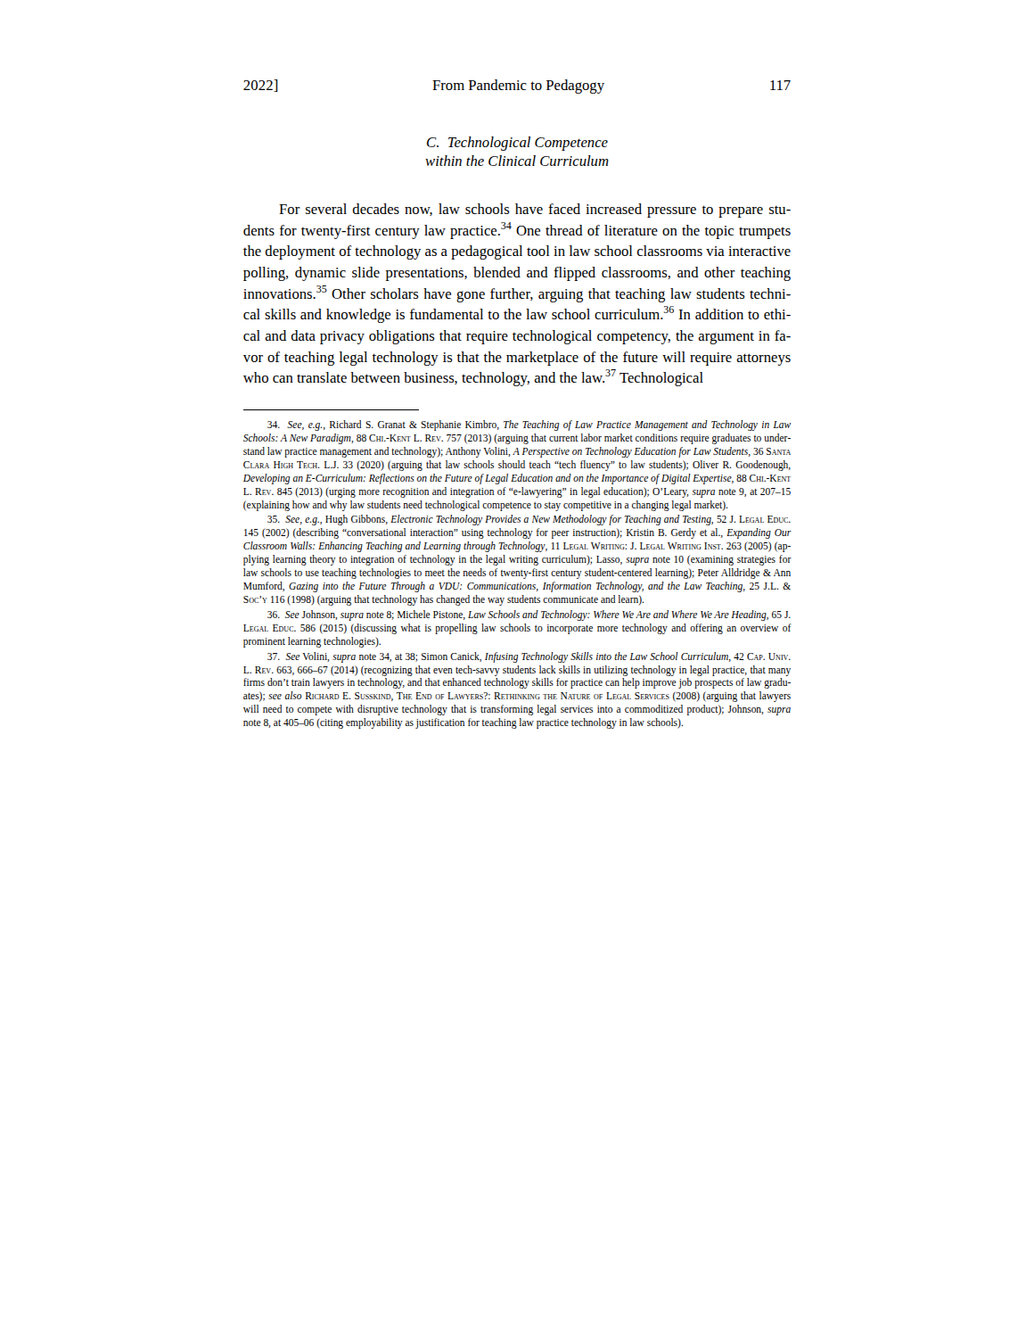2022] From Pandemic to Pedagogy 117
C. Technological Competence within the Clinical Curriculum
For several decades now, law schools have faced increased pressure to prepare students for twenty-first century law practice.34 One thread of literature on the topic trumpets the deployment of technology as a pedagogical tool in law school classrooms via interactive polling, dynamic slide presentations, blended and flipped classrooms, and other teaching innovations.35 Other scholars have gone further, arguing that teaching law students technical skills and knowledge is fundamental to the law school curriculum.36 In addition to ethical and data privacy obligations that require technological competency, the argument in favor of teaching legal technology is that the marketplace of the future will require attorneys who can translate between business, technology, and the law.37 Technological
34. See, e.g., Richard S. Granat & Stephanie Kimbro, The Teaching of Law Practice Management and Technology in Law Schools: A New Paradigm, 88 Chi.-Kent L. Rev. 757 (2013) (arguing that current labor market conditions require graduates to understand law practice management and technology); Anthony Volini, A Perspective on Technology Education for Law Students, 36 Santa Clara High Tech. L.J. 33 (2020) (arguing that law schools should teach “tech fluency” to law students); Oliver R. Goodenough, Developing an E-Curriculum: Reflections on the Future of Legal Education and on the Importance of Digital Expertise, 88 Chi.-Kent L. Rev. 845 (2013) (urging more recognition and integration of “e-lawyering” in legal education); O’Leary, supra note 9, at 207–15 (explaining how and why law students need technological competence to stay competitive in a changing legal market).
35. See, e.g., Hugh Gibbons, Electronic Technology Provides a New Methodology for Teaching and Testing, 52 J. Legal Educ. 145 (2002) (describing “conversational interaction” using technology for peer instruction); Kristin B. Gerdy et al., Expanding Our Classroom Walls: Enhancing Teaching and Learning through Technology, 11 Legal Writing: J. Legal Writing Inst. 263 (2005) (applying learning theory to integration of technology in the legal writing curriculum); Lasso, supra note 10 (examining strategies for law schools to use teaching technologies to meet the needs of twenty-first century student-centered learning); Peter Alldridge & Ann Mumford, Gazing into the Future Through a VDU: Communications, Information Technology, and the Law Teaching, 25 J.L. & Soc’y 116 (1998) (arguing that technology has changed the way students communicate and learn).
36. See Johnson, supra note 8; Michele Pistone, Law Schools and Technology: Where We Are and Where We Are Heading, 65 J. Legal Educ. 586 (2015) (discussing what is propelling law schools to incorporate more technology and offering an overview of prominent learning technologies).
37. See Volini, supra note 34, at 38; Simon Canick, Infusing Technology Skills into the Law School Curriculum, 42 Cap. Univ. L. Rev. 663, 666–67 (2014) (recognizing that even tech-savvy students lack skills in utilizing technology in legal practice, that many firms don’t train lawyers in technology, and that enhanced technology skills for practice can help improve job prospects of law graduates); see also Richard E. Susskind, The End of Lawyers?: Rethinking the Nature of Legal Services (2008) (arguing that lawyers will need to compete with disruptive technology that is transforming legal services into a commoditized product); Johnson, supra note 8, at 405–06 (citing employability as justification for teaching law practice technology in law schools).